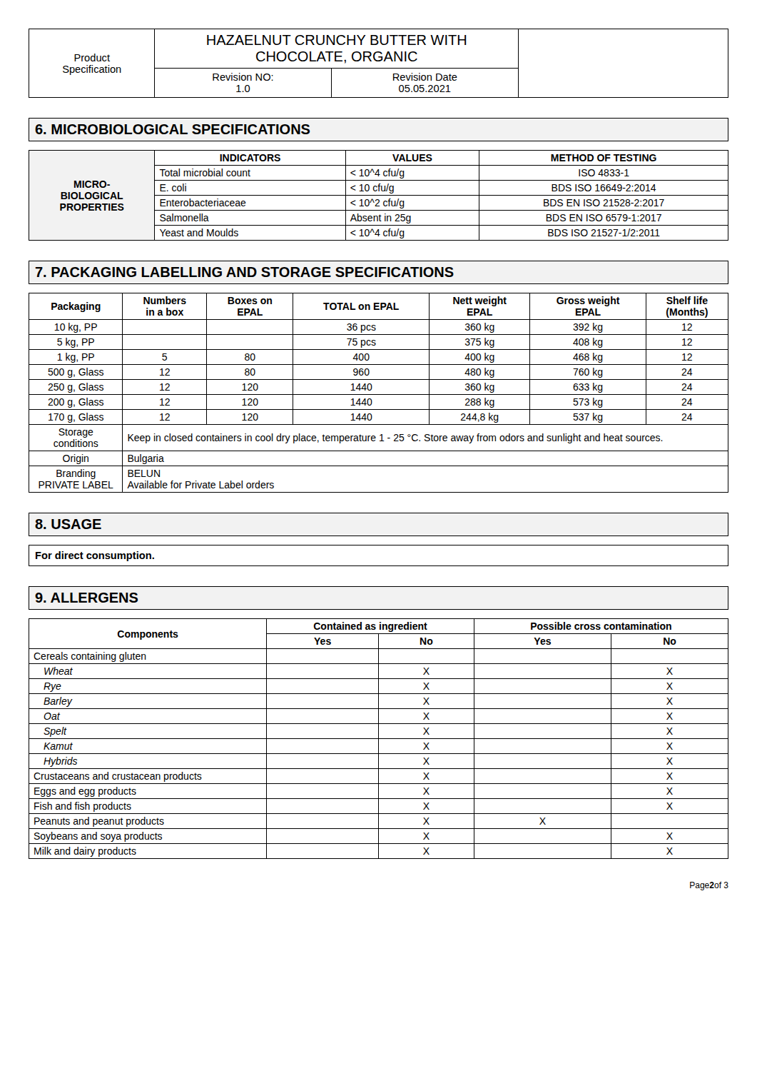| Product Specification | HAZAELNUT CRUNCHY BUTTER WITH CHOCOLATE, ORGANIC | |
| Revision NO: 1.0 | Revision Date 05.05.2021 |
6. MICROBIOLOGICAL SPECIFICATIONS
| MICRO- BIOLOGICAL PROPERTIES | INDICATORS | VALUES | METHOD OF TESTING |
| Total microbial count | < 10^4 cfu/g | ISO 4833-1 |
| E. coli | < 10 cfu/g | BDS ISO 16649-2:2014 |
| Enterobacteriaceae | < 10^2 cfu/g | BDS EN ISO 21528-2:2017 |
| Salmonella | Absent in 25g | BDS EN ISO 6579-1:2017 |
| Yeast and Moulds | < 10^4 cfu/g | BDS ISO 21527-1/2:2011 |
7. PACKAGING LABELLING AND STORAGE SPECIFICATIONS
| Packaging | Numbers in a box | Boxes on EPAL | TOTAL on EPAL | Nett weight EPAL | Gross weight EPAL | Shelf life (Months) |
| --- | --- | --- | --- | --- | --- | --- |
| 10 kg, PP | | | 36 pcs | 360 kg | 392 kg | 12 |
| 5 kg, PP | | | 75 pcs | 375 kg | 408 kg | 12 |
| 1 kg, PP | 5 | 80 | 400 | 400 kg | 468 kg | 12 |
| 500 g, Glass | 12 | 80 | 960 | 480 kg | 760 kg | 24 |
| 250 g, Glass | 12 | 120 | 1440 | 360 kg | 633 kg | 24 |
| 200 g, Glass | 12 | 120 | 1440 | 288 kg | 573 kg | 24 |
| 170 g, Glass | 12 | 120 | 1440 | 244,8 kg | 537 kg | 24 |
| Storage conditions | Keep in closed containers in cool dry place, temperature 1 - 25 °C. Store away from odors and sunlight and heat sources. |
| Origin | Bulgaria |
| Branding PRIVATE LABEL | BELUN Available for Private Label orders |
8. USAGE
For direct consumption.
9. ALLERGENS
| Components | Contained as ingredient | Possible cross contamination |
| --- | --- | --- |
| Yes | No | Yes | No |
| Cereals containing gluten | | | | |
| Wheat | | X | | X |
| Rye | | X | | X |
| Barley | | X | | X |
| Oat | | X | | X |
| Spelt | | X | | X |
| Kamut | | X | | X |
| Hybrids | | X | | X |
| Crustaceans and crustacean products | | X | | X |
| Eggs and egg products | | X | | X |
| Fish and fish products | | X | | X |
| Peanuts and peanut products | | X | X | |
| Soybeans and soya products | | X | | X |
| Milk and dairy products | | X | | X |
Page2of 3